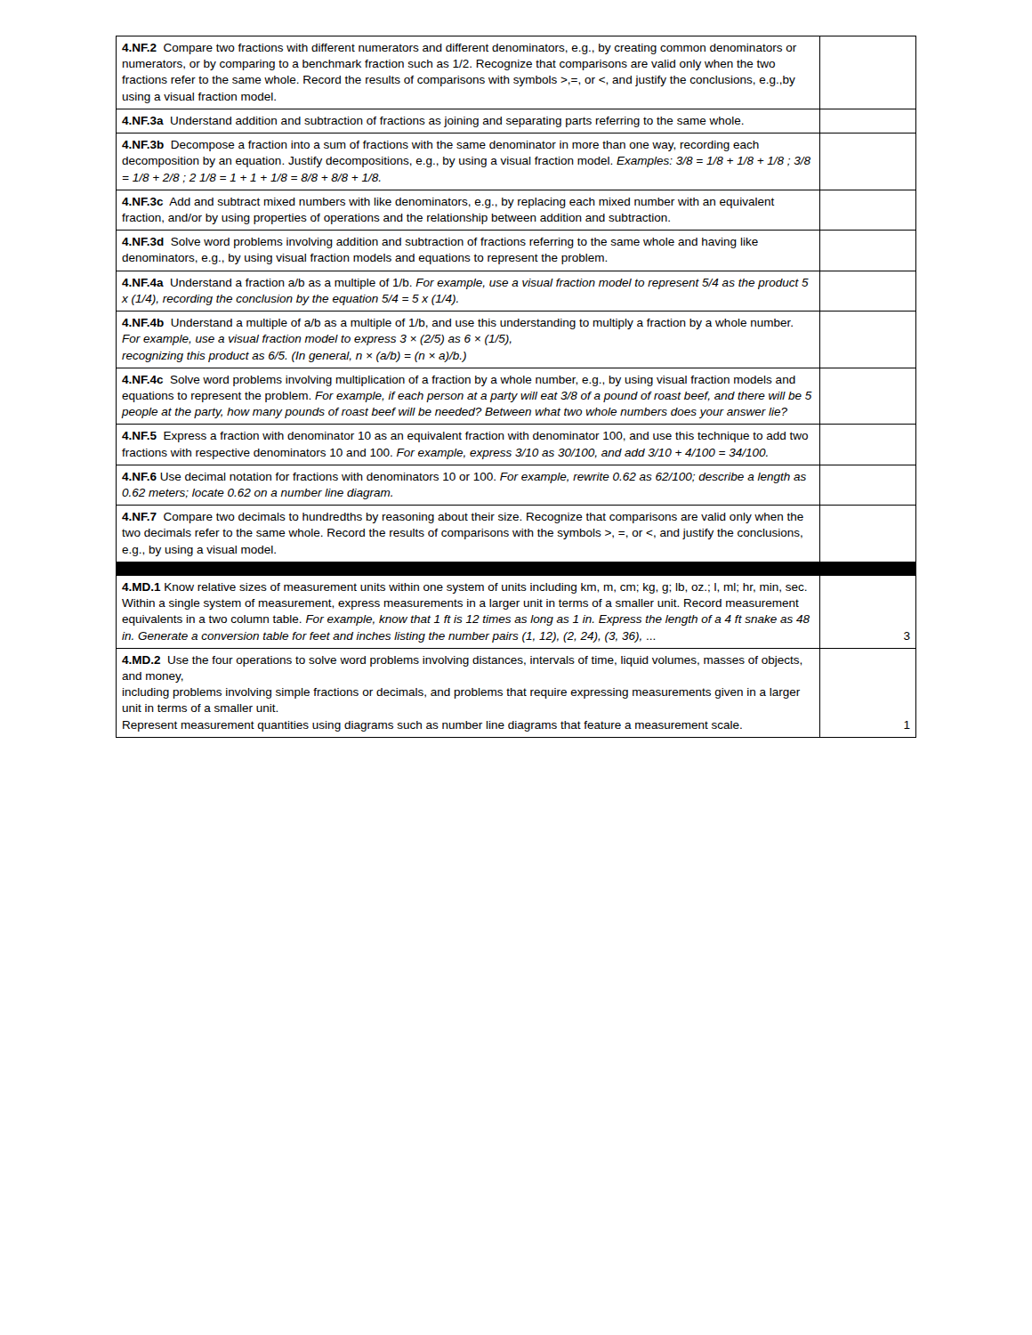| 4.NF.2 Compare two fractions with different numerators and different denominators, e.g., by creating common denominators or numerators, or by comparing to a benchmark fraction such as 1/2. Recognize that comparisons are valid only when the two fractions refer to the same whole. Record the results of comparisons with symbols >,=, or <, and justify the conclusions, e.g.,by using a visual fraction model. | |
| 4.NF.3a Understand addition and subtraction of fractions as joining and separating parts referring to the same whole. | |
| 4.NF.3b Decompose a fraction into a sum of fractions with the same denominator in more than one way, recording each decomposition by an equation. Justify decompositions, e.g., by using a visual fraction model. Examples: 3/8 = 1/8 + 1/8 + 1/8 ; 3/8 = 1/8 + 2/8 ; 2 1/8 = 1 + 1 + 1/8 = 8/8 + 8/8 + 1/8. | |
| 4.NF.3c Add and subtract mixed numbers with like denominators, e.g., by replacing each mixed number with an equivalent fraction, and/or by using properties of operations and the relationship between addition and subtraction. | |
| 4.NF.3d Solve word problems involving addition and subtraction of fractions referring to the same whole and having like denominators, e.g., by using visual fraction models and equations to represent the problem. | |
| 4.NF.4a Understand a fraction a/b as a multiple of 1/b. For example, use a visual fraction model to represent 5/4 as the product 5 x (1/4), recording the conclusion by the equation 5/4 = 5 x (1/4). | |
| 4.NF.4b Understand a multiple of a/b as a multiple of 1/b, and use this understanding to multiply a fraction by a whole number. For example, use a visual fraction model to express 3 × (2/5) as 6 × (1/5), recognizing this product as 6/5. (In general, n × (a/b) = (n × a)/b.) | |
| 4.NF.4c Solve word problems involving multiplication of a fraction by a whole number, e.g., by using visual fraction models and equations to represent the problem. For example, if each person at a party will eat 3/8 of a pound of roast beef, and there will be 5 people at the party, how many pounds of roast beef will be needed? Between what two whole numbers does your answer lie? | |
| 4.NF.5 Express a fraction with denominator 10 as an equivalent fraction with denominator 100, and use this technique to add two fractions with respective denominators 10 and 100. For example, express 3/10 as 30/100, and add 3/10 + 4/100 = 34/100. | |
| 4.NF.6 Use decimal notation for fractions with denominators 10 or 100. For example, rewrite 0.62 as 62/100; describe a length as 0.62 meters; locate 0.62 on a number line diagram. | |
| 4.NF.7 Compare two decimals to hundredths by reasoning about their size. Recognize that comparisons are valid only when the two decimals refer to the same whole. Record the results of comparisons with the symbols >, =, or <, and justify the conclusions, e.g., by using a visual model. | |
| 4.MD.1 Know relative sizes of measurement units within one system of units including km, m, cm; kg, g; lb, oz.; l, ml; hr, min, sec. Within a single system of measurement, express measurements in a larger unit in terms of a smaller unit. Record measurement equivalents in a two column table. For example, know that 1 ft is 12 times as long as 1 in. Express the length of a 4 ft snake as 48 in. Generate a conversion table for feet and inches listing the number pairs (1, 12), (2, 24), (3, 36), ... | 3 |
| 4.MD.2 Use the four operations to solve word problems involving distances, intervals of time, liquid volumes, masses of objects, and money, including problems involving simple fractions or decimals, and problems that require expressing measurements given in a larger unit in terms of a smaller unit. Represent measurement quantities using diagrams such as number line diagrams that feature a measurement scale. | 1 |